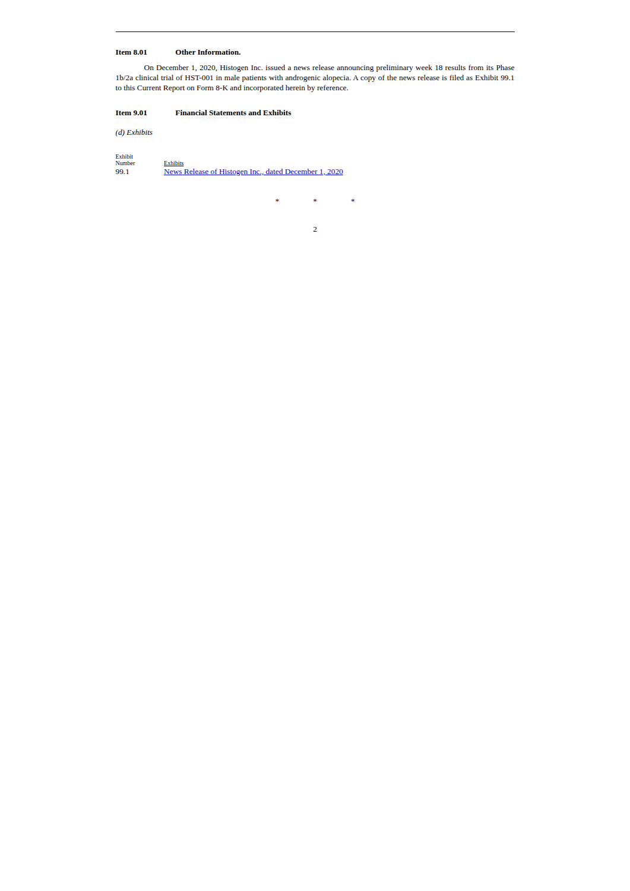| Item 8.01 | Other Information. |
On December 1, 2020, Histogen Inc. issued a news release announcing preliminary week 18 results from its Phase 1b/2a clinical trial of HST-001 in male patients with androgenic alopecia. A copy of the news release is filed as Exhibit 99.1 to this Current Report on Form 8-K and incorporated herein by reference.
| Item 9.01 | Financial Statements and Exhibits |
(d) Exhibits
| Exhibit Number | Exhibits |
| 99.1 | News Release of Histogen Inc., dated December 1, 2020 |
* * *
2